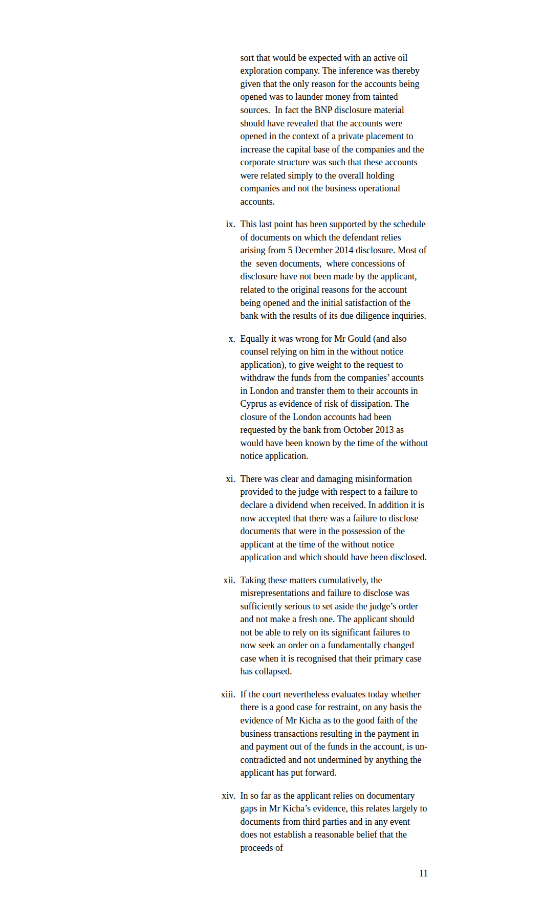sort that would be expected with an active oil exploration company. The inference was thereby given that the only reason for the accounts being opened was to launder money from tainted sources. In fact the BNP disclosure material should have revealed that the accounts were opened in the context of a private placement to increase the capital base of the companies and the corporate structure was such that these accounts were related simply to the overall holding companies and not the business operational accounts.
ix. This last point has been supported by the schedule of documents on which the defendant relies arising from 5 December 2014 disclosure. Most of the seven documents, where concessions of disclosure have not been made by the applicant, related to the original reasons for the account being opened and the initial satisfaction of the bank with the results of its due diligence inquiries.
x. Equally it was wrong for Mr Gould (and also counsel relying on him in the without notice application), to give weight to the request to withdraw the funds from the companies’ accounts in London and transfer them to their accounts in Cyprus as evidence of risk of dissipation. The closure of the London accounts had been requested by the bank from October 2013 as would have been known by the time of the without notice application.
xi. There was clear and damaging misinformation provided to the judge with respect to a failure to declare a dividend when received. In addition it is now accepted that there was a failure to disclose documents that were in the possession of the applicant at the time of the without notice application and which should have been disclosed.
xii. Taking these matters cumulatively, the misrepresentations and failure to disclose was sufficiently serious to set aside the judge’s order and not make a fresh one. The applicant should not be able to rely on its significant failures to now seek an order on a fundamentally changed case when it is recognised that their primary case has collapsed.
xiii. If the court nevertheless evaluates today whether there is a good case for restraint, on any basis the evidence of Mr Kicha as to the good faith of the business transactions resulting in the payment in and payment out of the funds in the account, is un-contradicted and not undermined by anything the applicant has put forward.
xiv. In so far as the applicant relies on documentary gaps in Mr Kicha’s evidence, this relates largely to documents from third parties and in any event does not establish a reasonable belief that the proceeds of
11